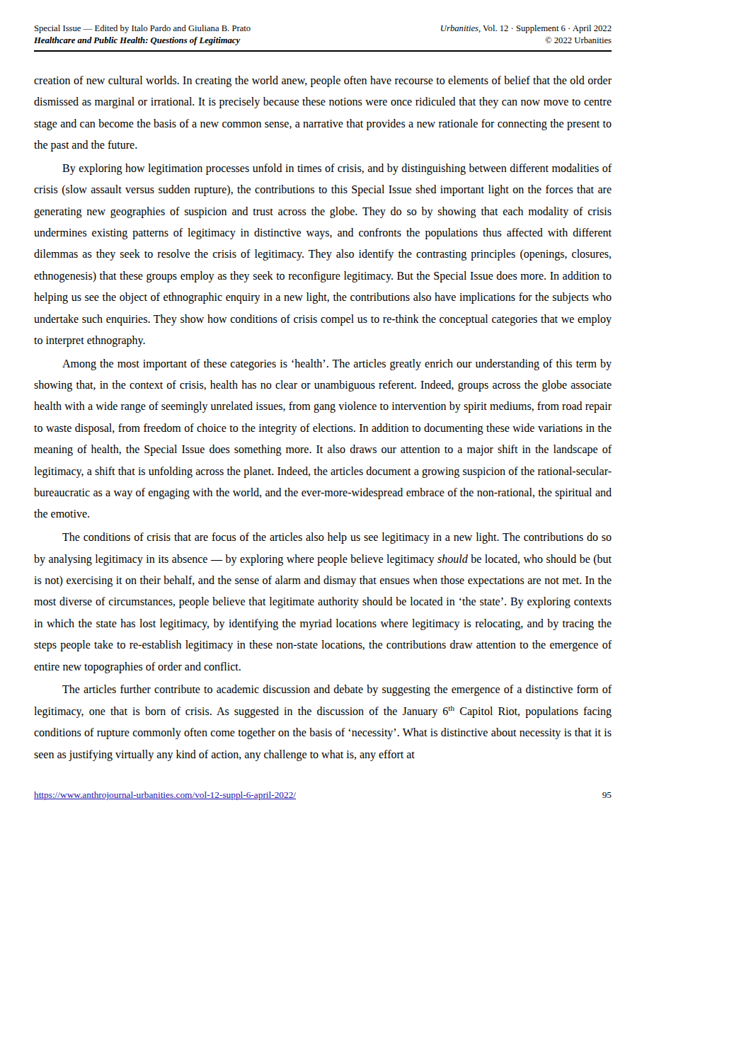Special Issue — Edited by Italo Pardo and Giuliana B. Prato
Healthcare and Public Health: Questions of Legitimacy
Urbanities, Vol. 12 · Supplement 6 · April 2022
© 2022 Urbanities
creation of new cultural worlds. In creating the world anew, people often have recourse to elements of belief that the old order dismissed as marginal or irrational. It is precisely because these notions were once ridiculed that they can now move to centre stage and can become the basis of a new common sense, a narrative that provides a new rationale for connecting the present to the past and the future.
By exploring how legitimation processes unfold in times of crisis, and by distinguishing between different modalities of crisis (slow assault versus sudden rupture), the contributions to this Special Issue shed important light on the forces that are generating new geographies of suspicion and trust across the globe. They do so by showing that each modality of crisis undermines existing patterns of legitimacy in distinctive ways, and confronts the populations thus affected with different dilemmas as they seek to resolve the crisis of legitimacy. They also identify the contrasting principles (openings, closures, ethnogenesis) that these groups employ as they seek to reconfigure legitimacy. But the Special Issue does more. In addition to helping us see the object of ethnographic enquiry in a new light, the contributions also have implications for the subjects who undertake such enquiries. They show how conditions of crisis compel us to re-think the conceptual categories that we employ to interpret ethnography.
Among the most important of these categories is ‘health’. The articles greatly enrich our understanding of this term by showing that, in the context of crisis, health has no clear or unambiguous referent. Indeed, groups across the globe associate health with a wide range of seemingly unrelated issues, from gang violence to intervention by spirit mediums, from road repair to waste disposal, from freedom of choice to the integrity of elections. In addition to documenting these wide variations in the meaning of health, the Special Issue does something more. It also draws our attention to a major shift in the landscape of legitimacy, a shift that is unfolding across the planet. Indeed, the articles document a growing suspicion of the rational-secular-bureaucratic as a way of engaging with the world, and the ever-more-widespread embrace of the non-rational, the spiritual and the emotive.
The conditions of crisis that are focus of the articles also help us see legitimacy in a new light. The contributions do so by analysing legitimacy in its absence — by exploring where people believe legitimacy should be located, who should be (but is not) exercising it on their behalf, and the sense of alarm and dismay that ensues when those expectations are not met. In the most diverse of circumstances, people believe that legitimate authority should be located in ‘the state’. By exploring contexts in which the state has lost legitimacy, by identifying the myriad locations where legitimacy is relocating, and by tracing the steps people take to re-establish legitimacy in these non-state locations, the contributions draw attention to the emergence of entire new topographies of order and conflict.
The articles further contribute to academic discussion and debate by suggesting the emergence of a distinctive form of legitimacy, one that is born of crisis. As suggested in the discussion of the January 6th Capitol Riot, populations facing conditions of rupture commonly often come together on the basis of ‘necessity’. What is distinctive about necessity is that it is seen as justifying virtually any kind of action, any challenge to what is, any effort at
https://www.anthrojournal-urbanities.com/vol-12-suppl-6-april-2022/
95